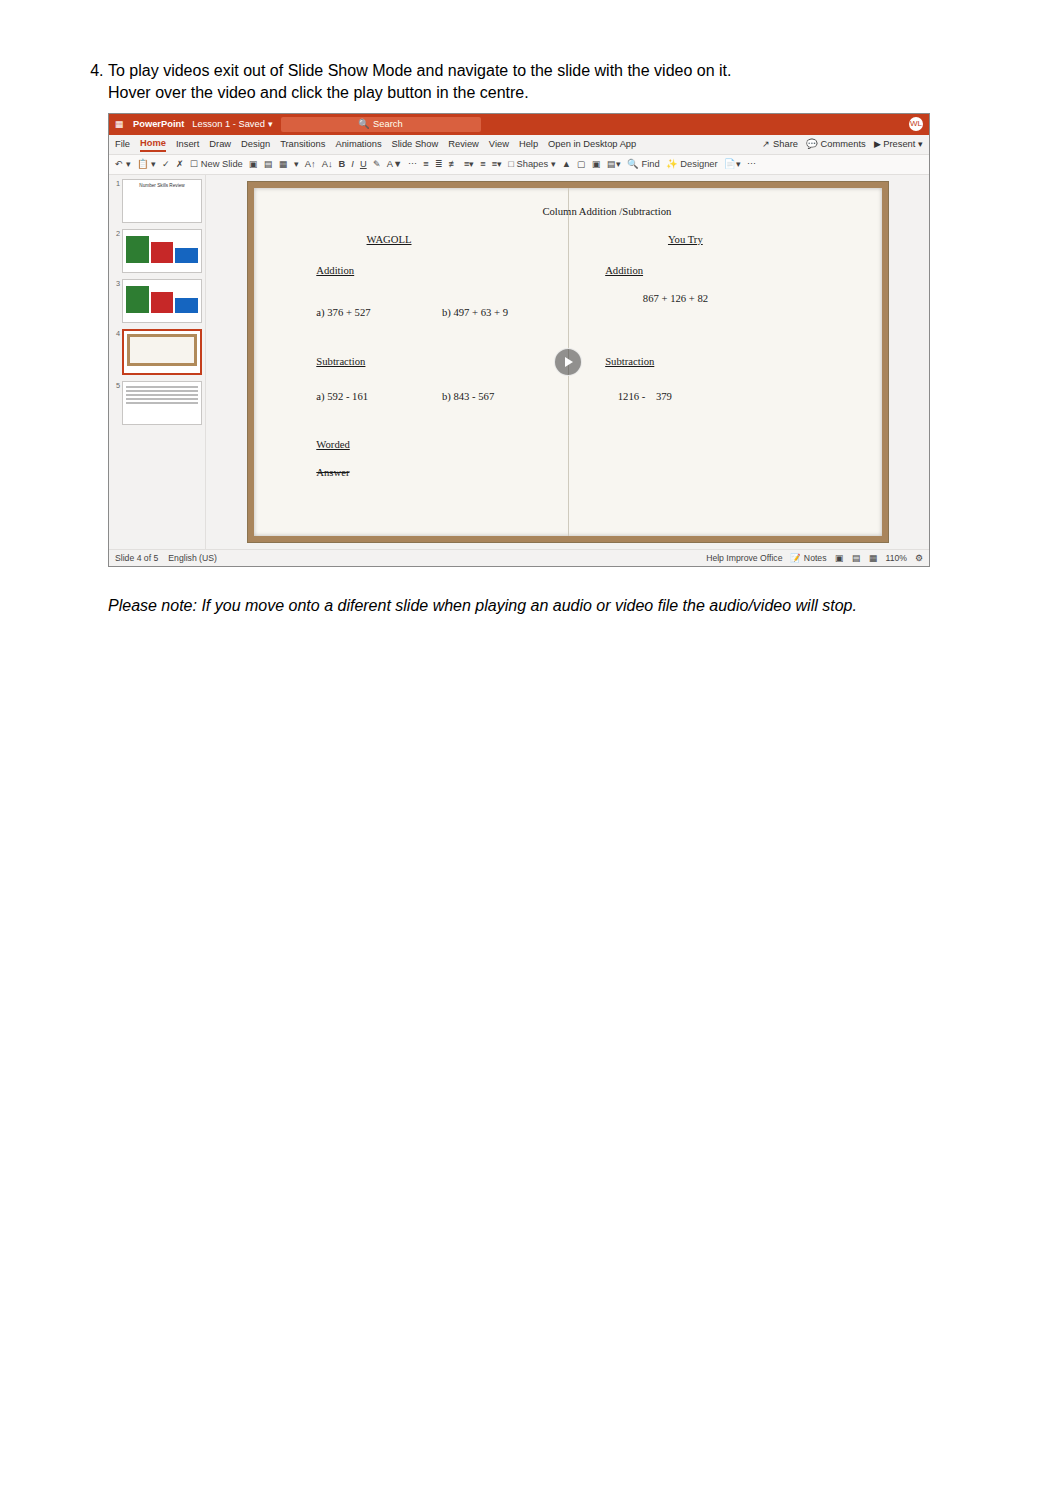To play videos exit out of Slide Show Mode and navigate to the slide with the video on it.
Hover over the video and click the play button in the centre.
▦ PowerPoint Lesson 1 - Saved ▾ 🔍 Search WL
File Home Insert Draw Design Transitions Animations Slide Show Review View Help Open in Desktop App ↗ Share 💬 Comments ▶ Present ▾
↶ ▾ 📋 ▾ ✓ ✗ ☐ New Slide ▣ ▤ ▦ ▾ A↑ A↓ B I U ✎ A▼ ⋯ ≡ ≣ ≢ ≡▾ ≡ ≡▾ □ Shapes ▾ ▲ ▢ ▣ ▤▾ 🔍 Find ✨ Designer 📄▾ ⋯
1
Number Skills Review
2
3
4
5
Column Addition /Subtraction WAGOLL You Try Addition Addition a) 376 + 527 b) 497 + 63 + 9 867 + 126 + 82 Subtraction Subtraction a) 592 - 161 b) 843 - 567 1216 - 379 Worded Answer
Slide 4 of 5 English (US) Help Improve Office 📝 Notes ▣ ▤ ▦ 110% ⚙
Please note: If you move onto a diferent slide when playing an audio or video file the audio/video will stop.